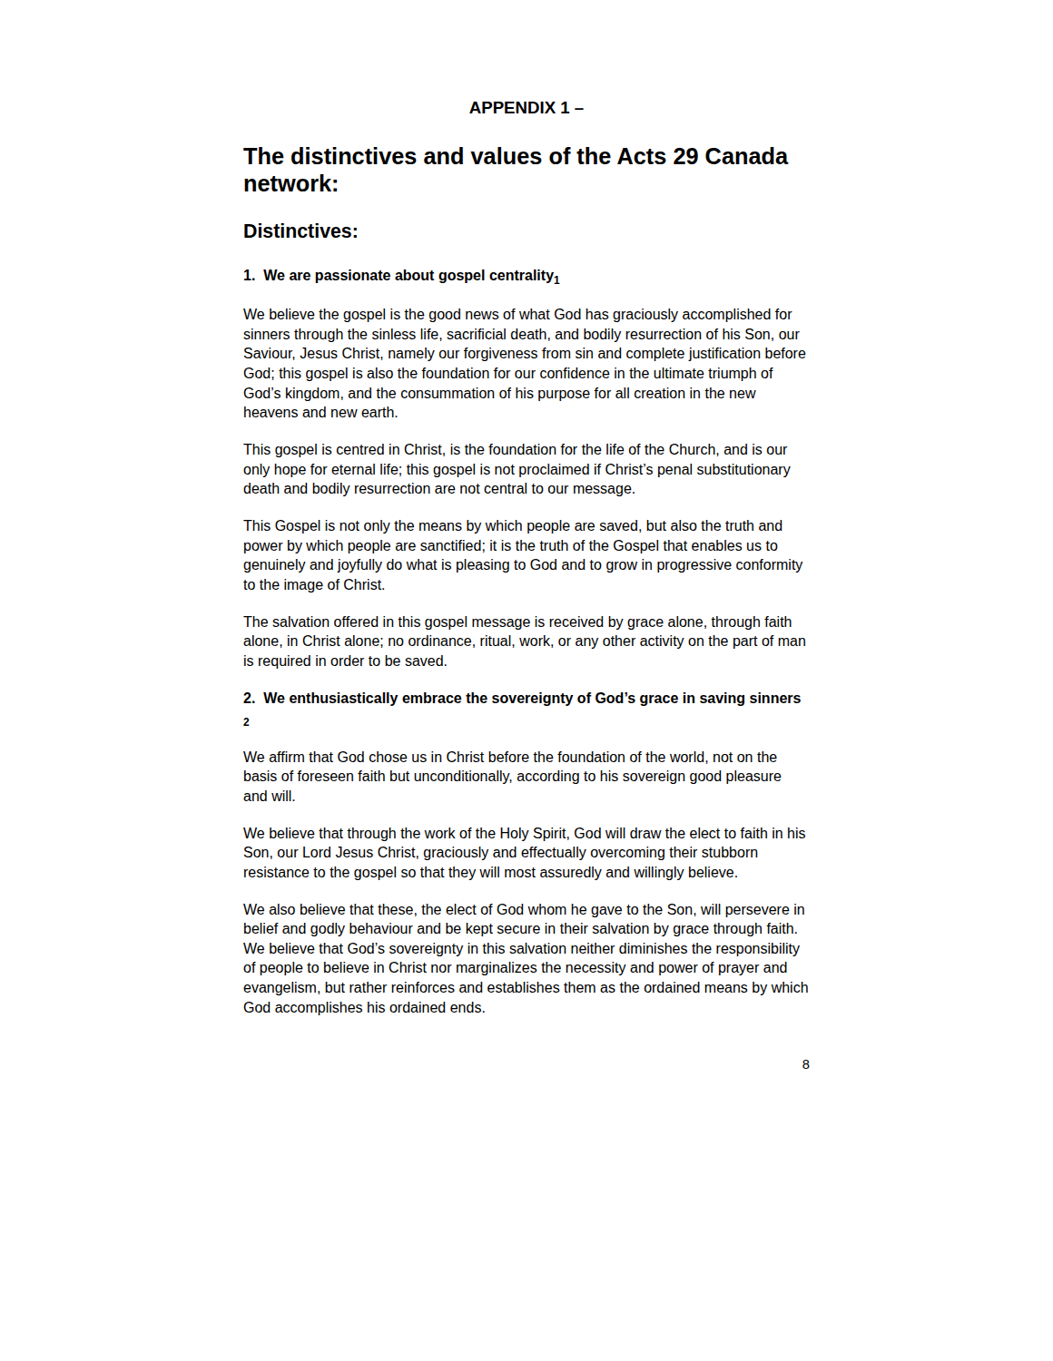APPENDIX 1 –
The distinctives and values of the Acts 29 Canada network:
Distinctives:
1. We are passionate about gospel centrality1
We believe the gospel is the good news of what God has graciously accomplished for sinners through the sinless life, sacrificial death, and bodily resurrection of his Son, our Saviour, Jesus Christ, namely our forgiveness from sin and complete justification before God; this gospel is also the foundation for our confidence in the ultimate triumph of God’s kingdom, and the consummation of his purpose for all creation in the new heavens and new earth.
This gospel is centred in Christ, is the foundation for the life of the Church, and is our only hope for eternal life; this gospel is not proclaimed if Christ’s penal substitutionary death and bodily resurrection are not central to our message.
This Gospel is not only the means by which people are saved, but also the truth and power by which people are sanctified; it is the truth of the Gospel that enables us to genuinely and joyfully do what is pleasing to God and to grow in progressive conformity to the image of Christ.
The salvation offered in this gospel message is received by grace alone, through faith alone, in Christ alone; no ordinance, ritual, work, or any other activity on the part of man is required in order to be saved.
2. We enthusiastically embrace the sovereignty of God’s grace in saving sinners 2
We affirm that God chose us in Christ before the foundation of the world, not on the basis of foreseen faith but unconditionally, according to his sovereign good pleasure and will.
We believe that through the work of the Holy Spirit, God will draw the elect to faith in his Son, our Lord Jesus Christ, graciously and effectually overcoming their stubborn resistance to the gospel so that they will most assuredly and willingly believe.
We also believe that these, the elect of God whom he gave to the Son, will persevere in belief and godly behaviour and be kept secure in their salvation by grace through faith.
We believe that God’s sovereignty in this salvation neither diminishes the responsibility of people to believe in Christ nor marginalizes the necessity and power of prayer and evangelism, but rather reinforces and establishes them as the ordained means by which God accomplishes his ordained ends.
8